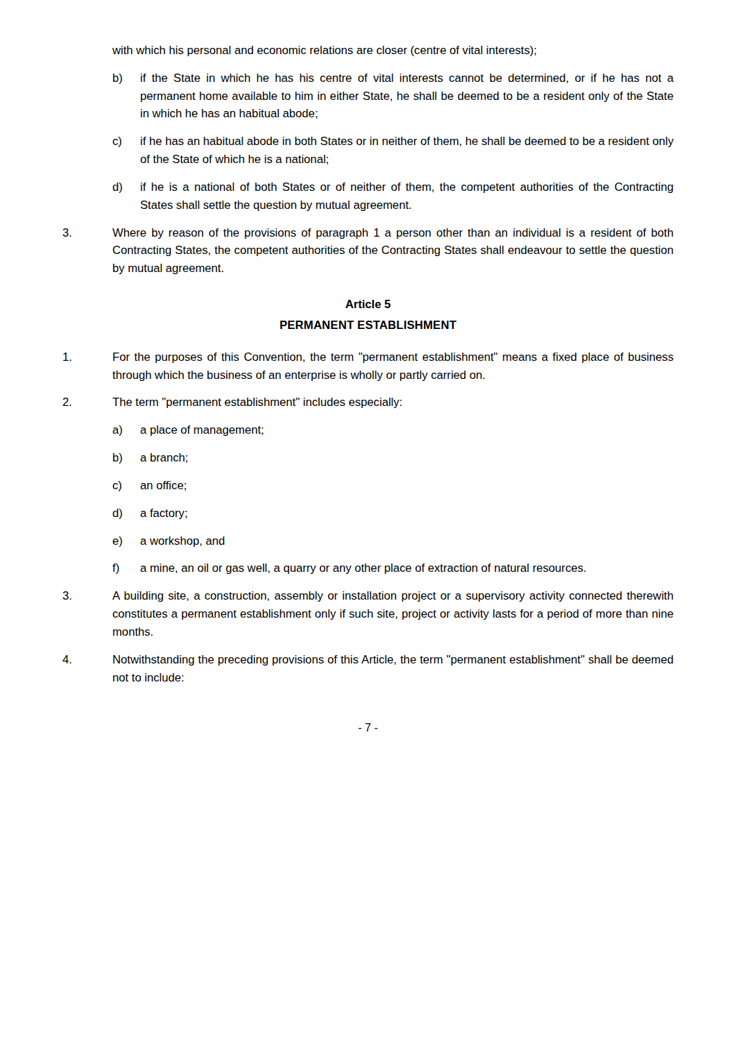with which his personal and economic relations are closer (centre of vital interests);
b) if the State in which he has his centre of vital interests cannot be determined, or if he has not a permanent home available to him in either State, he shall be deemed to be a resident only of the State in which he has an habitual abode;
c) if he has an habitual abode in both States or in neither of them, he shall be deemed to be a resident only of the State of which he is a national;
d) if he is a national of both States or of neither of them, the competent authorities of the Contracting States shall settle the question by mutual agreement.
3. Where by reason of the provisions of paragraph 1 a person other than an individual is a resident of both Contracting States, the competent authorities of the Contracting States shall endeavour to settle the question by mutual agreement.
Article 5
PERMANENT ESTABLISHMENT
1. For the purposes of this Convention, the term "permanent establishment" means a fixed place of business through which the business of an enterprise is wholly or partly carried on.
2. The term "permanent establishment" includes especially:
a) a place of management;
b) a branch;
c) an office;
d) a factory;
e) a workshop, and
f) a mine, an oil or gas well, a quarry or any other place of extraction of natural resources.
3. A building site, a construction, assembly or installation project or a supervisory activity connected therewith constitutes a permanent establishment only if such site, project or activity lasts for a period of more than nine months.
4. Notwithstanding the preceding provisions of this Article, the term "permanent establishment" shall be deemed not to include:
- 7 -